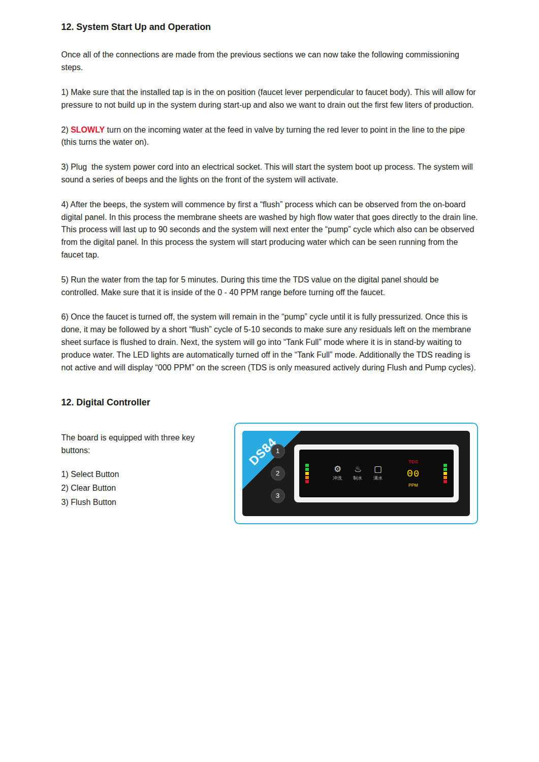12. System Start Up and Operation
Once all of the connections are made from the previous sections we can now take the following commissioning steps.
1) Make sure that the installed tap is in the on position (faucet lever perpendicular to faucet body). This will allow for pressure to not build up in the system during start-up and also we want to drain out the first few liters of production.
2) SLOWLY turn on the incoming water at the feed in valve by turning the red lever to point in the line to the pipe (this turns the water on).
3) Plug the system power cord into an electrical socket. This will start the system boot up process. The system will sound a series of beeps and the lights on the front of the system will activate.
4) After the beeps, the system will commence by first a “flush” process which can be observed from the on-board digital panel. In this process the membrane sheets are washed by high flow water that goes directly to the drain line. This process will last up to 90 seconds and the system will next enter the “pump” cycle which also can be observed from the digital panel. In this process the system will start producing water which can be seen running from the faucet tap.
5) Run the water from the tap for 5 minutes. During this time the TDS value on the digital panel should be controlled. Make sure that it is inside of the 0 - 40 PPM range before turning off the faucet.
6) Once the faucet is turned off, the system will remain in the “pump” cycle until it is fully pressurized. Once this is done, it may be followed by a short “flush” cycle of 5-10 seconds to make sure any residuals left on the membrane sheet surface is flushed to drain. Next, the system will go into “Tank Full” mode where it is in stand-by waiting to produce water. The LED lights are automatically turned off in the “Tank Full” mode. Additionally the TDS reading is not active and will display “000 PPM” on the screen (TDS is only measured actively during Flush and Pump cycles).
12. Digital Controller
The board is equipped with three key buttons:
1) Select Button
2) Clear Button
3) Flush Button
DS84
1
2
3
⚙冲洗
♨制水
▢满水
TDS
00
PPM